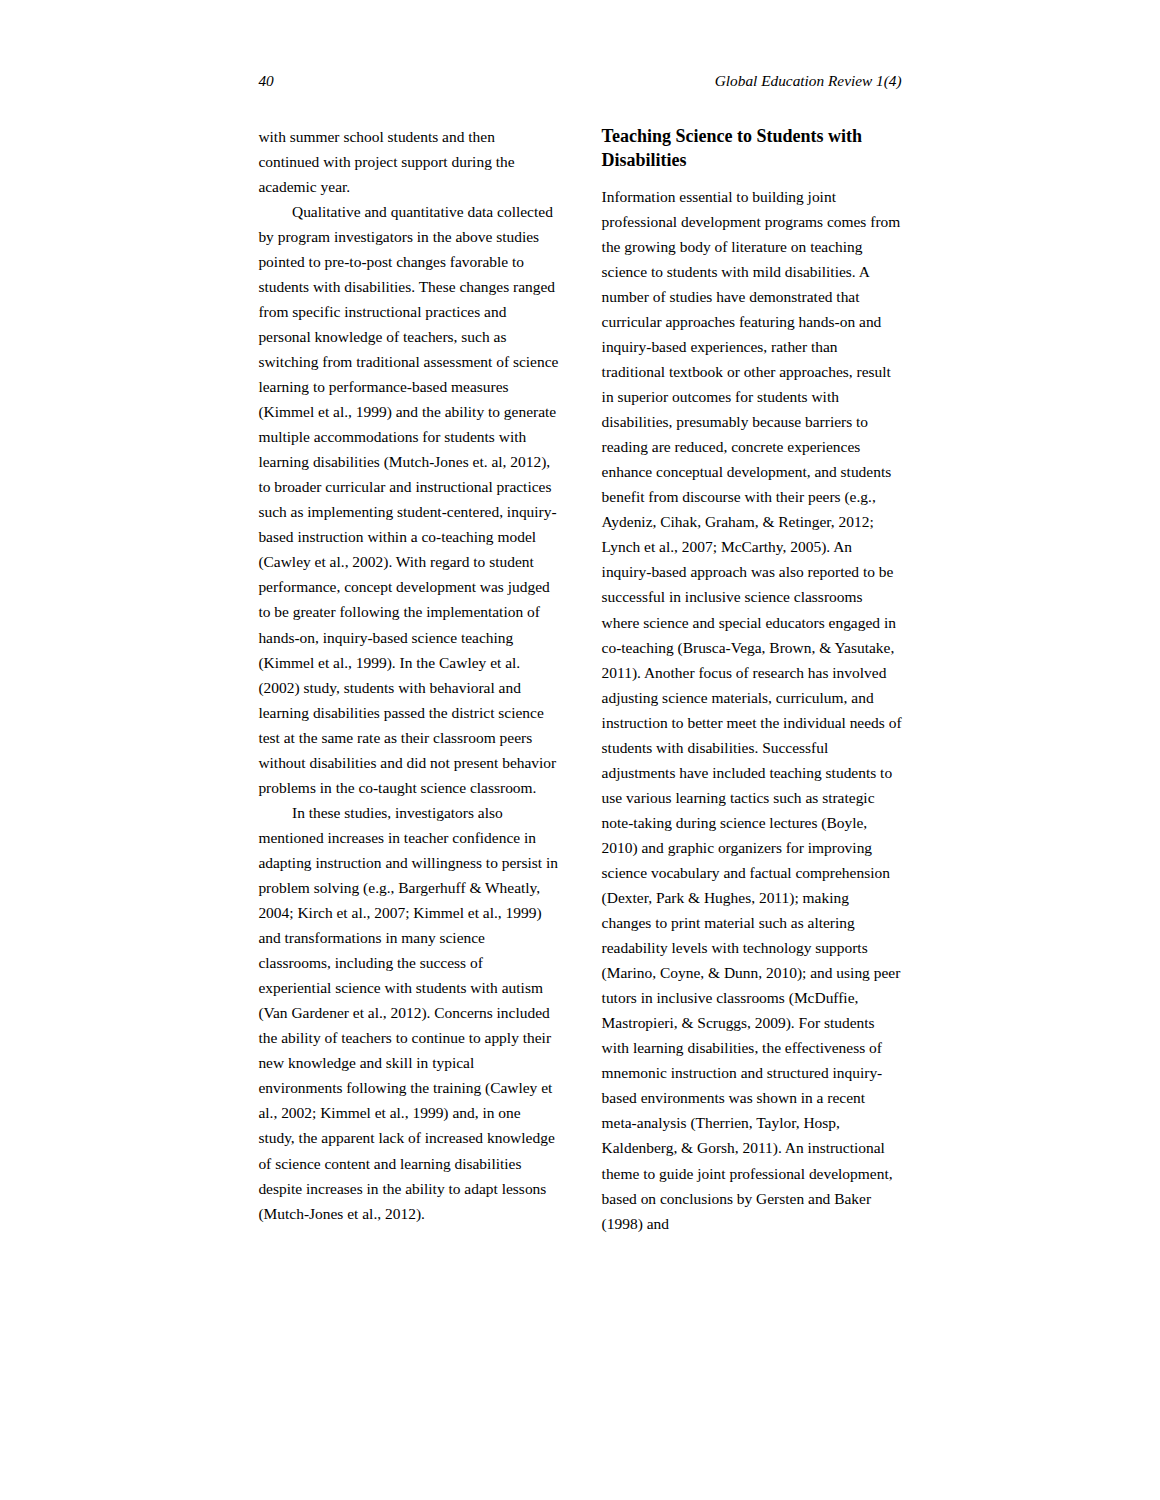40 Global Education Review 1(4)
with summer school students and then continued with project support during the academic year.
Qualitative and quantitative data collected by program investigators in the above studies pointed to pre-to-post changes favorable to students with disabilities. These changes ranged from specific instructional practices and personal knowledge of teachers, such as switching from traditional assessment of science learning to performance-based measures (Kimmel et al., 1999) and the ability to generate multiple accommodations for students with learning disabilities (Mutch-Jones et. al, 2012), to broader curricular and instructional practices such as implementing student-centered, inquiry-based instruction within a co-teaching model (Cawley et al., 2002). With regard to student performance, concept development was judged to be greater following the implementation of hands-on, inquiry-based science teaching (Kimmel et al., 1999). In the Cawley et al. (2002) study, students with behavioral and learning disabilities passed the district science test at the same rate as their classroom peers without disabilities and did not present behavior problems in the co-taught science classroom.
In these studies, investigators also mentioned increases in teacher confidence in adapting instruction and willingness to persist in problem solving (e.g., Bargerhuff & Wheatly, 2004; Kirch et al., 2007; Kimmel et al., 1999) and transformations in many science classrooms, including the success of experiential science with students with autism (Van Gardener et al., 2012). Concerns included the ability of teachers to continue to apply their new knowledge and skill in typical environments following the training (Cawley et al., 2002; Kimmel et al., 1999) and, in one study, the apparent lack of increased knowledge of science content and learning disabilities despite increases in the ability to adapt lessons (Mutch-Jones et al., 2012).
Teaching Science to Students with Disabilities
Information essential to building joint professional development programs comes from the growing body of literature on teaching science to students with mild disabilities. A number of studies have demonstrated that curricular approaches featuring hands-on and inquiry-based experiences, rather than traditional textbook or other approaches, result in superior outcomes for students with disabilities, presumably because barriers to reading are reduced, concrete experiences enhance conceptual development, and students benefit from discourse with their peers (e.g., Aydeniz, Cihak, Graham, & Retinger, 2012; Lynch et al., 2007; McCarthy, 2005). An inquiry-based approach was also reported to be successful in inclusive science classrooms where science and special educators engaged in co-teaching (Brusca-Vega, Brown, & Yasutake, 2011). Another focus of research has involved adjusting science materials, curriculum, and instruction to better meet the individual needs of students with disabilities. Successful adjustments have included teaching students to use various learning tactics such as strategic note-taking during science lectures (Boyle, 2010) and graphic organizers for improving science vocabulary and factual comprehension (Dexter, Park & Hughes, 2011); making changes to print material such as altering readability levels with technology supports (Marino, Coyne, & Dunn, 2010); and using peer tutors in inclusive classrooms (McDuffie, Mastropieri, & Scruggs, 2009). For students with learning disabilities, the effectiveness of mnemonic instruction and structured inquiry-based environments was shown in a recent meta-analysis (Therrien, Taylor, Hosp, Kaldenberg, & Gorsh, 2011). An instructional theme to guide joint professional development, based on conclusions by Gersten and Baker (1998) and